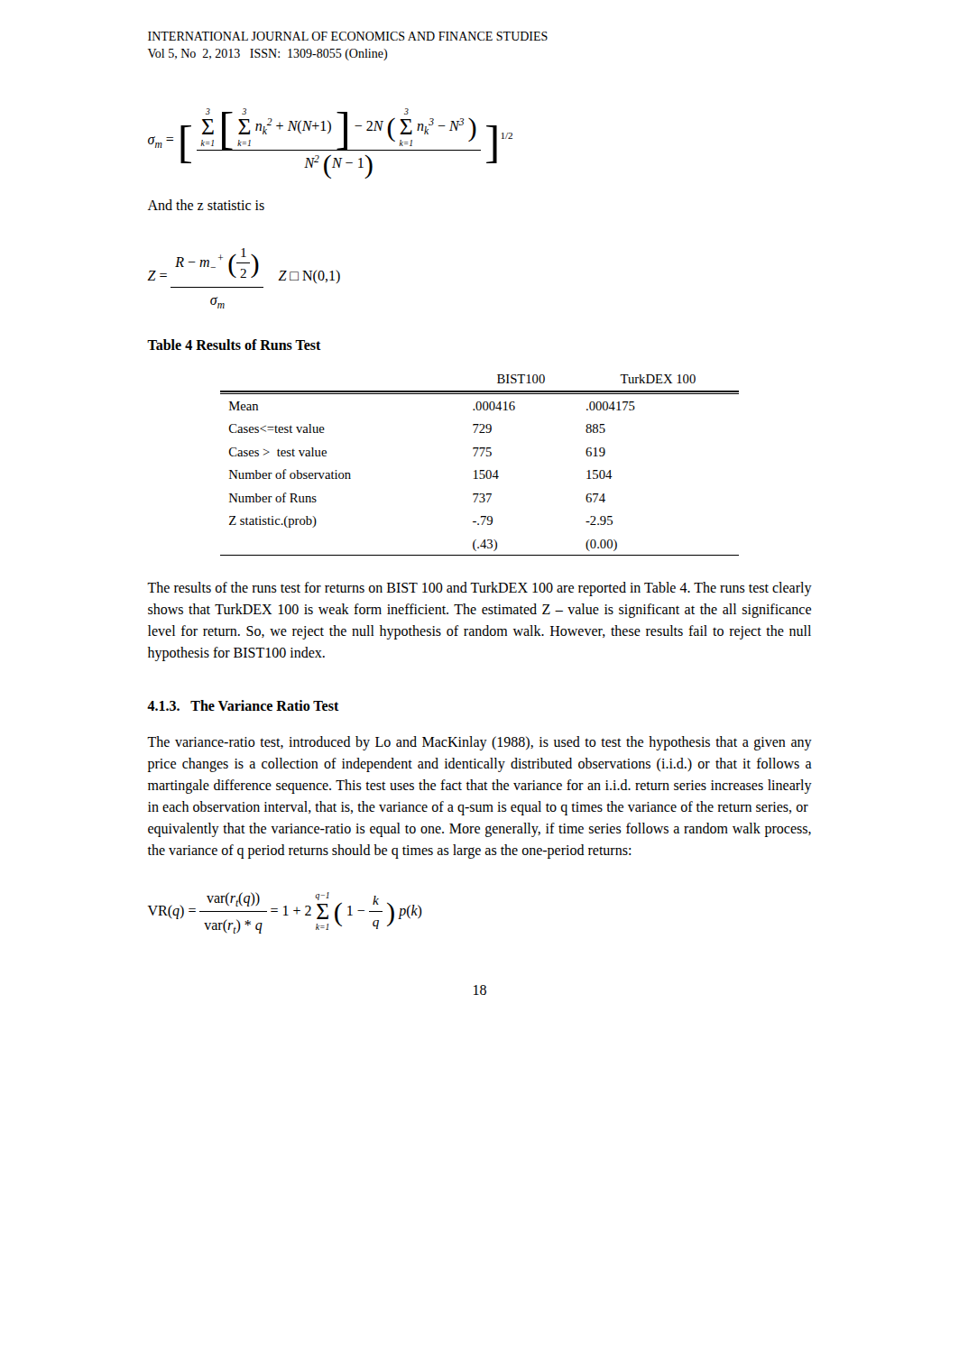INTERNATIONAL JOURNAL OF ECONOMICS AND FINANCE STUDIES
Vol 5, No 2, 2013 ISSN: 1309-8055 (Online)
σm = [ 3 Σk=1 [ 3 Σk=1 nk2 + N(N+1) ] − 2N ( 3 Σk=1 nk3 − N3 ) N2 (N − 1) ] 1/2
And the z statistic is
Z = R − m−+ (12) σm Z □ N(0,1)
Table 4 Results of Runs Test
| | BIST100 | TurkDEX 100 |
| --- | --- | --- |
| Mean | .000416 | .0004175 |
| Cases<=test value | 729 | 885 |
| Cases > test value | 775 | 619 |
| Number of observation | 1504 | 1504 |
| Number of Runs | 737 | 674 |
| Z statistic.(prob) | -.79 | -2.95 |
| | (.43) | (0.00) |
The results of the runs test for returns on BIST 100 and TurkDEX 100 are reported in Table 4. The runs test clearly shows that TurkDEX 100 is weak form inefficient. The estimated Z – value is significant at the all significance level for return. So, we reject the null hypothesis of random walk. However, these results fail to reject the null hypothesis for BIST100 index.
4.1.3. The Variance Ratio Test
The variance-ratio test, introduced by Lo and MacKinlay (1988), is used to test the hypothesis that a given any price changes is a collection of independent and identically distributed observations (i.i.d.) or that it follows a martingale difference sequence. This test uses the fact that the variance for an i.i.d. return series increases linearly in each observation interval, that is, the variance of a q-sum is equal to q times the variance of the return series, or equivalently that the variance-ratio is equal to one. More generally, if time series follows a random walk process, the variance of q period returns should be q times as large as the one-period returns:
VR(q) = var(rt(q)) var(rt) * q = 1 + 2 q−1 Σk=1 ( 1 − kq ) p(k)
18